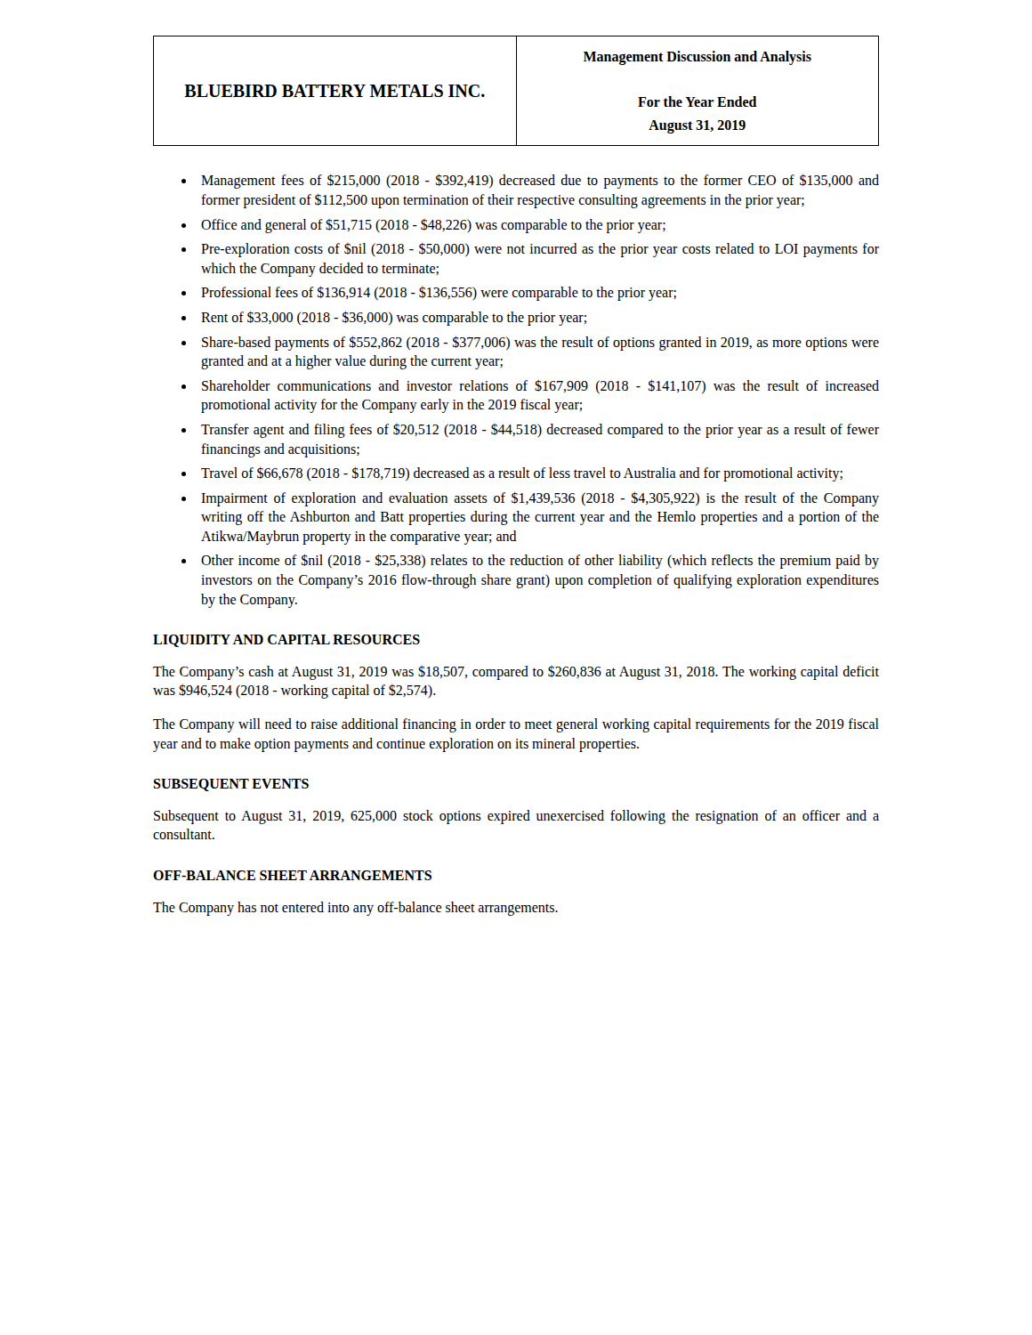| BLUEBIRD BATTERY METALS INC. | Management Discussion and Analysis For the Year Ended August 31, 2019 |
Management fees of $215,000 (2018 - $392,419) decreased due to payments to the former CEO of $135,000 and former president of $112,500 upon termination of their respective consulting agreements in the prior year;
Office and general of $51,715 (2018 - $48,226) was comparable to the prior year;
Pre-exploration costs of $nil (2018 - $50,000) were not incurred as the prior year costs related to LOI payments for which the Company decided to terminate;
Professional fees of $136,914 (2018 - $136,556) were comparable to the prior year;
Rent of $33,000 (2018 - $36,000) was comparable to the prior year;
Share-based payments of $552,862 (2018 - $377,006) was the result of options granted in 2019, as more options were granted and at a higher value during the current year;
Shareholder communications and investor relations of $167,909 (2018 - $141,107) was the result of increased promotional activity for the Company early in the 2019 fiscal year;
Transfer agent and filing fees of $20,512 (2018 - $44,518) decreased compared to the prior year as a result of fewer financings and acquisitions;
Travel of $66,678 (2018 - $178,719) decreased as a result of less travel to Australia and for promotional activity;
Impairment of exploration and evaluation assets of $1,439,536 (2018 - $4,305,922) is the result of the Company writing off the Ashburton and Batt properties during the current year and the Hemlo properties and a portion of the Atikwa/Maybrun property in the comparative year; and
Other income of $nil (2018 - $25,338) relates to the reduction of other liability (which reflects the premium paid by investors on the Company’s 2016 flow-through share grant) upon completion of qualifying exploration expenditures by the Company.
Liquidity and Capital Resources
The Company’s cash at August 31, 2019 was $18,507, compared to $260,836 at August 31, 2018. The working capital deficit was $946,524 (2018 - working capital of $2,574).
The Company will need to raise additional financing in order to meet general working capital requirements for the 2019 fiscal year and to make option payments and continue exploration on its mineral properties.
Subsequent Events
Subsequent to August 31, 2019, 625,000 stock options expired unexercised following the resignation of an officer and a consultant.
Off-Balance Sheet Arrangements
The Company has not entered into any off-balance sheet arrangements.